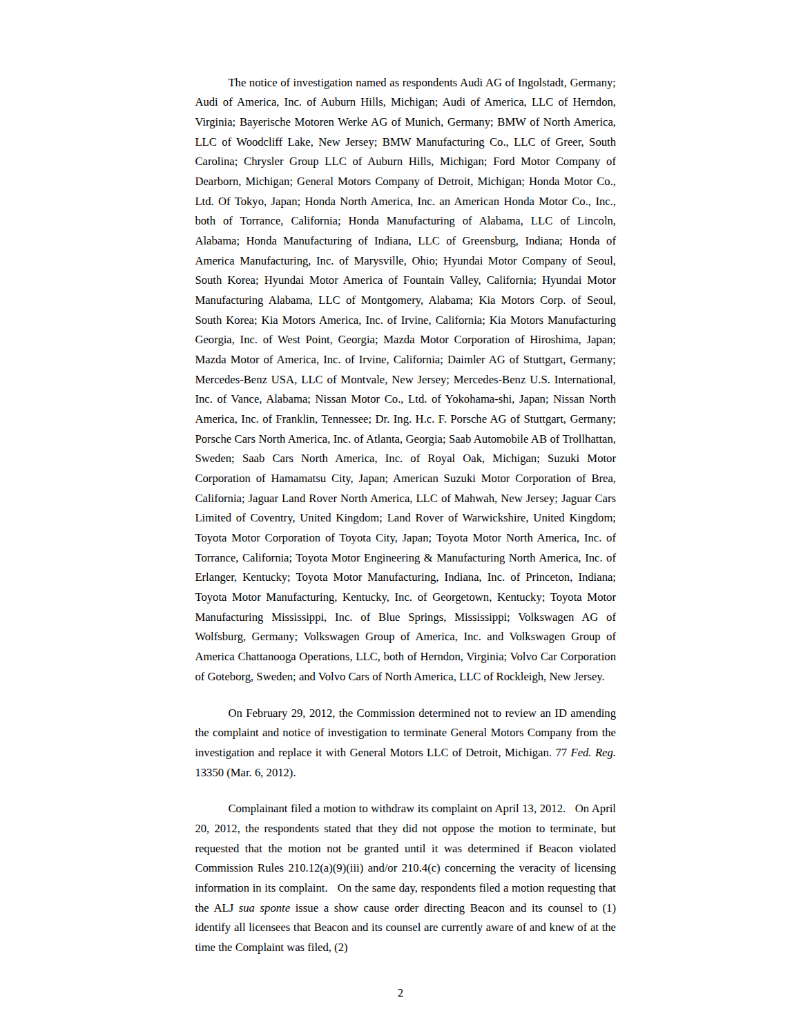The notice of investigation named as respondents Audi AG of Ingolstadt, Germany; Audi of America, Inc. of Auburn Hills, Michigan; Audi of America, LLC of Herndon, Virginia; Bayerische Motoren Werke AG of Munich, Germany; BMW of North America, LLC of Woodcliff Lake, New Jersey; BMW Manufacturing Co., LLC of Greer, South Carolina; Chrysler Group LLC of Auburn Hills, Michigan; Ford Motor Company of Dearborn, Michigan; General Motors Company of Detroit, Michigan; Honda Motor Co., Ltd. Of Tokyo, Japan; Honda North America, Inc. an American Honda Motor Co., Inc., both of Torrance, California; Honda Manufacturing of Alabama, LLC of Lincoln, Alabama; Honda Manufacturing of Indiana, LLC of Greensburg, Indiana; Honda of America Manufacturing, Inc. of Marysville, Ohio; Hyundai Motor Company of Seoul, South Korea; Hyundai Motor America of Fountain Valley, California; Hyundai Motor Manufacturing Alabama, LLC of Montgomery, Alabama; Kia Motors Corp. of Seoul, South Korea; Kia Motors America, Inc. of Irvine, California; Kia Motors Manufacturing Georgia, Inc. of West Point, Georgia; Mazda Motor Corporation of Hiroshima, Japan; Mazda Motor of America, Inc. of Irvine, California; Daimler AG of Stuttgart, Germany; Mercedes-Benz USA, LLC of Montvale, New Jersey; Mercedes-Benz U.S. International, Inc. of Vance, Alabama; Nissan Motor Co., Ltd. of Yokohama-shi, Japan; Nissan North America, Inc. of Franklin, Tennessee; Dr. Ing. H.c. F. Porsche AG of Stuttgart, Germany; Porsche Cars North America, Inc. of Atlanta, Georgia; Saab Automobile AB of Trollhattan, Sweden; Saab Cars North America, Inc. of Royal Oak, Michigan; Suzuki Motor Corporation of Hamamatsu City, Japan; American Suzuki Motor Corporation of Brea, California; Jaguar Land Rover North America, LLC of Mahwah, New Jersey; Jaguar Cars Limited of Coventry, United Kingdom; Land Rover of Warwickshire, United Kingdom; Toyota Motor Corporation of Toyota City, Japan; Toyota Motor North America, Inc. of Torrance, California; Toyota Motor Engineering & Manufacturing North America, Inc. of Erlanger, Kentucky; Toyota Motor Manufacturing, Indiana, Inc. of Princeton, Indiana; Toyota Motor Manufacturing, Kentucky, Inc. of Georgetown, Kentucky; Toyota Motor Manufacturing Mississippi, Inc. of Blue Springs, Mississippi; Volkswagen AG of Wolfsburg, Germany; Volkswagen Group of America, Inc. and Volkswagen Group of America Chattanooga Operations, LLC, both of Herndon, Virginia; Volvo Car Corporation of Goteborg, Sweden; and Volvo Cars of North America, LLC of Rockleigh, New Jersey.
On February 29, 2012, the Commission determined not to review an ID amending the complaint and notice of investigation to terminate General Motors Company from the investigation and replace it with General Motors LLC of Detroit, Michigan. 77 Fed. Reg. 13350 (Mar. 6, 2012).
Complainant filed a motion to withdraw its complaint on April 13, 2012. On April 20, 2012, the respondents stated that they did not oppose the motion to terminate, but requested that the motion not be granted until it was determined if Beacon violated Commission Rules 210.12(a)(9)(iii) and/or 210.4(c) concerning the veracity of licensing information in its complaint. On the same day, respondents filed a motion requesting that the ALJ sua sponte issue a show cause order directing Beacon and its counsel to (1) identify all licensees that Beacon and its counsel are currently aware of and knew of at the time the Complaint was filed, (2)
2